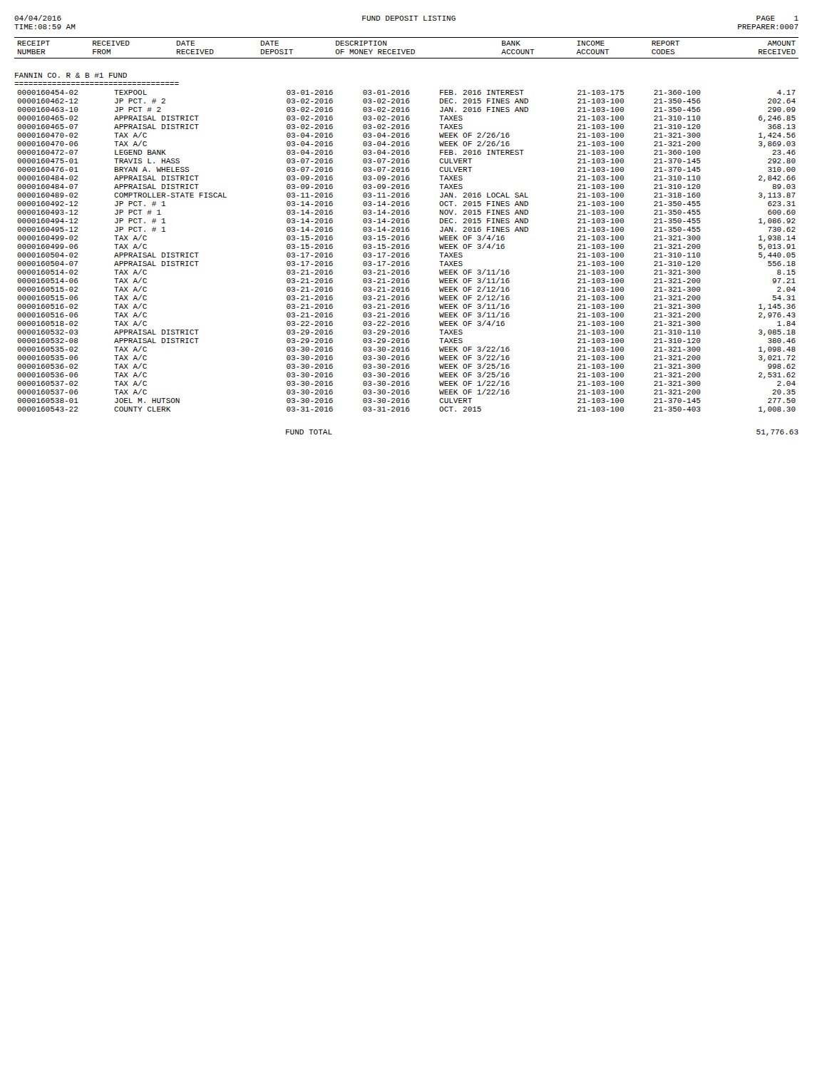04/04/2016 FUND DEPOSIT LISTING PAGE 1
TIME:08:59 AM PREPARER:0007
| RECEIPT | RECEIVED | DATE | DATE | DESCRIPTION | BANK | INCOME | REPORT | AMOUNT |
| --- | --- | --- | --- | --- | --- | --- | --- | --- |
| NUMBER | FROM | RECEIVED | DEPOSIT | OF MONEY RECEIVED | ACCOUNT | ACCOUNT | CODES | RECEIVED |
FANNIN CO. R & B #1 FUND
===================================
| 0000160454-02 | TEXPOOL | 03-01-2016 | 03-01-2016 | FEB. 2016 INTEREST | 21-103-175 | 21-360-100 | | 4.17 |
| 0000160462-12 | JP PCT. # 2 | 03-02-2016 | 03-02-2016 | DEC. 2015 FINES AND | 21-103-100 | 21-350-456 | | 202.64 |
| 0000160463-10 | JP PCT # 2 | 03-02-2016 | 03-02-2016 | JAN. 2016 FINES AND | 21-103-100 | 21-350-456 | | 290.09 |
| 0000160465-02 | APPRAISAL DISTRICT | 03-02-2016 | 03-02-2016 | TAXES | 21-103-100 | 21-310-110 | | 6,246.85 |
| 0000160465-07 | APPRAISAL DISTRICT | 03-02-2016 | 03-02-2016 | TAXES | 21-103-100 | 21-310-120 | | 368.13 |
| 0000160470-02 | TAX A/C | 03-04-2016 | 03-04-2016 | WEEK OF 2/26/16 | 21-103-100 | 21-321-300 | | 1,424.56 |
| 0000160470-06 | TAX A/C | 03-04-2016 | 03-04-2016 | WEEK OF 2/26/16 | 21-103-100 | 21-321-200 | | 3,869.03 |
| 0000160472-07 | LEGEND BANK | 03-04-2016 | 03-04-2016 | FEB. 2016 INTEREST | 21-103-100 | 21-360-100 | | 23.46 |
| 0000160475-01 | TRAVIS L. HASS | 03-07-2016 | 03-07-2016 | CULVERT | 21-103-100 | 21-370-145 | | 292.80 |
| 0000160476-01 | BRYAN A. WHELESS | 03-07-2016 | 03-07-2016 | CULVERT | 21-103-100 | 21-370-145 | | 310.00 |
| 0000160484-02 | APPRAISAL DISTRICT | 03-09-2016 | 03-09-2016 | TAXES | 21-103-100 | 21-310-110 | | 2,842.66 |
| 0000160484-07 | APPRAISAL DISTRICT | 03-09-2016 | 03-09-2016 | TAXES | 21-103-100 | 21-310-120 | | 89.03 |
| 0000160489-02 | COMPTROLLER-STATE FISCAL | 03-11-2016 | 03-11-2016 | JAN. 2016 LOCAL SAL | 21-103-100 | 21-318-160 | | 3,113.87 |
| 0000160492-12 | JP PCT. # 1 | 03-14-2016 | 03-14-2016 | OCT. 2015 FINES AND | 21-103-100 | 21-350-455 | | 623.31 |
| 0000160493-12 | JP PCT # 1 | 03-14-2016 | 03-14-2016 | NOV. 2015 FINES AND | 21-103-100 | 21-350-455 | | 600.60 |
| 0000160494-12 | JP PCT. # 1 | 03-14-2016 | 03-14-2016 | DEC. 2015 FINES AND | 21-103-100 | 21-350-455 | | 1,086.92 |
| 0000160495-12 | JP PCT. # 1 | 03-14-2016 | 03-14-2016 | JAN. 2016 FINES AND | 21-103-100 | 21-350-455 | | 730.62 |
| 0000160499-02 | TAX A/C | 03-15-2016 | 03-15-2016 | WEEK OF 3/4/16 | 21-103-100 | 21-321-300 | | 1,938.14 |
| 0000160499-06 | TAX A/C | 03-15-2016 | 03-15-2016 | WEEK OF 3/4/16 | 21-103-100 | 21-321-200 | | 5,013.91 |
| 0000160504-02 | APPRAISAL DISTRICT | 03-17-2016 | 03-17-2016 | TAXES | 21-103-100 | 21-310-110 | | 5,440.05 |
| 0000160504-07 | APPRAISAL DISTRICT | 03-17-2016 | 03-17-2016 | TAXES | 21-103-100 | 21-310-120 | | 556.18 |
| 0000160514-02 | TAX A/C | 03-21-2016 | 03-21-2016 | WEEK OF 3/11/16 | 21-103-100 | 21-321-300 | | 8.15 |
| 0000160514-06 | TAX A/C | 03-21-2016 | 03-21-2016 | WEEK OF 3/11/16 | 21-103-100 | 21-321-200 | | 97.21 |
| 0000160515-02 | TAX A/C | 03-21-2016 | 03-21-2016 | WEEK OF 2/12/16 | 21-103-100 | 21-321-300 | | 2.04 |
| 0000160515-06 | TAX A/C | 03-21-2016 | 03-21-2016 | WEEK OF 2/12/16 | 21-103-100 | 21-321-200 | | 54.31 |
| 0000160516-02 | TAX A/C | 03-21-2016 | 03-21-2016 | WEEK OF 3/11/16 | 21-103-100 | 21-321-300 | | 1,145.36 |
| 0000160516-06 | TAX A/C | 03-21-2016 | 03-21-2016 | WEEK OF 3/11/16 | 21-103-100 | 21-321-200 | | 2,976.43 |
| 0000160518-02 | TAX A/C | 03-22-2016 | 03-22-2016 | WEEK OF 3/4/16 | 21-103-100 | 21-321-300 | | 1.84 |
| 0000160532-03 | APPRAISAL DISTRICT | 03-29-2016 | 03-29-2016 | TAXES | 21-103-100 | 21-310-110 | | 3,085.18 |
| 0000160532-08 | APPRAISAL DISTRICT | 03-29-2016 | 03-29-2016 | TAXES | 21-103-100 | 21-310-120 | | 380.46 |
| 0000160535-02 | TAX A/C | 03-30-2016 | 03-30-2016 | WEEK OF 3/22/16 | 21-103-100 | 21-321-300 | | 1,098.48 |
| 0000160535-06 | TAX A/C | 03-30-2016 | 03-30-2016 | WEEK OF 3/22/16 | 21-103-100 | 21-321-200 | | 3,021.72 |
| 0000160536-02 | TAX A/C | 03-30-2016 | 03-30-2016 | WEEK OF 3/25/16 | 21-103-100 | 21-321-300 | | 998.62 |
| 0000160536-06 | TAX A/C | 03-30-2016 | 03-30-2016 | WEEK OF 3/25/16 | 21-103-100 | 21-321-200 | | 2,531.62 |
| 0000160537-02 | TAX A/C | 03-30-2016 | 03-30-2016 | WEEK OF 1/22/16 | 21-103-100 | 21-321-300 | | 2.04 |
| 0000160537-06 | TAX A/C | 03-30-2016 | 03-30-2016 | WEEK OF 1/22/16 | 21-103-100 | 21-321-200 | | 20.35 |
| 0000160538-01 | JOEL M. HUTSON | 03-30-2016 | 03-30-2016 | CULVERT | 21-103-100 | 21-370-145 | | 277.50 |
| 0000160543-22 | COUNTY CLERK | 03-31-2016 | 03-31-2016 | OCT. 2015 | 21-103-100 | 21-350-403 | | 1,008.30 |
FUND TOTAL 51,776.63